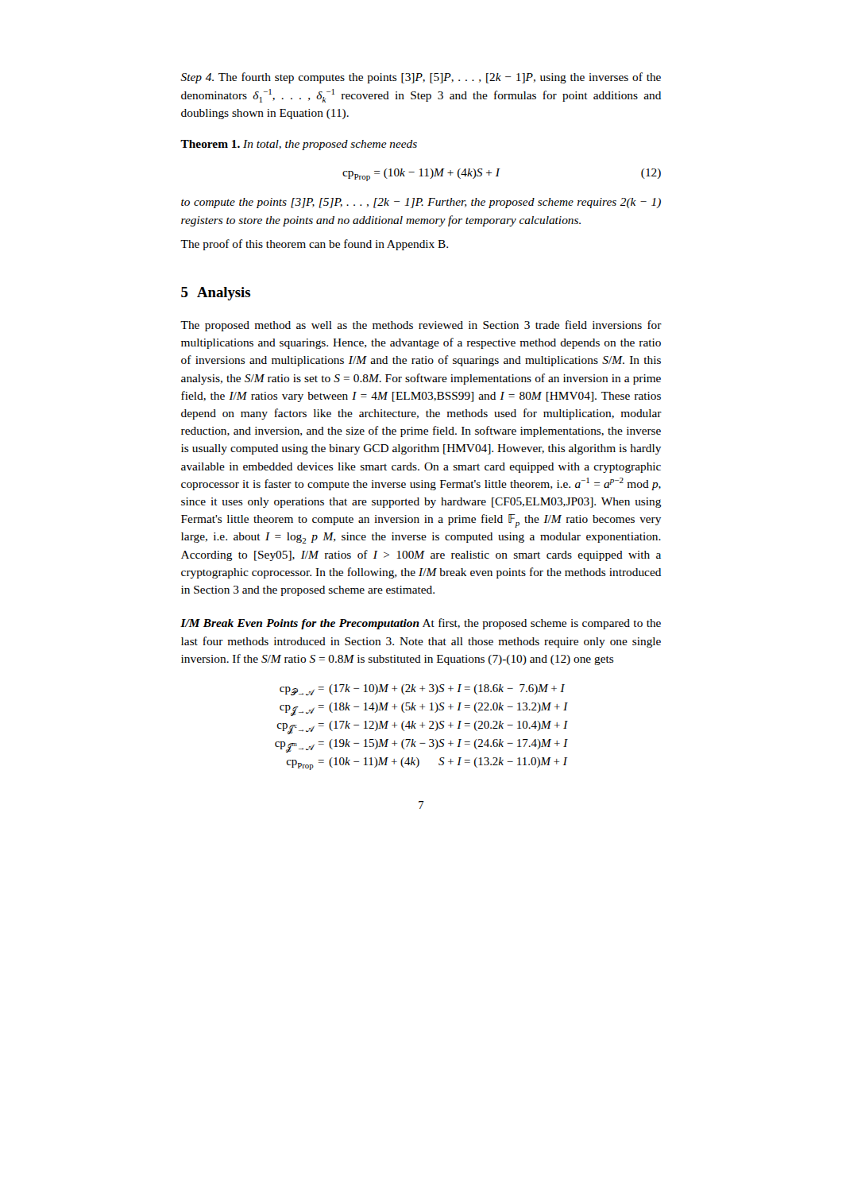Step 4. The fourth step computes the points [3]P, [5]P, . . . , [2k − 1]P, using the inverses of the denominators δ1−1, . . . , δk−1 recovered in Step 3 and the formulas for point additions and doublings shown in Equation (11).
Theorem 1. In total, the proposed scheme needs
cpProp = (10k − 11)M + (4k)S + I (12)
to compute the points [3]P, [5]P, . . . , [2k − 1]P. Further, the proposed scheme requires 2(k − 1) registers to store the points and no additional memory for temporary calculations.
The proof of this theorem can be found in Appendix B.
5 Analysis
The proposed method as well as the methods reviewed in Section 3 trade field inversions for multiplications and squarings. Hence, the advantage of a respective method depends on the ratio of inversions and multiplications I/M and the ratio of squarings and multiplications S/M. In this analysis, the S/M ratio is set to S = 0.8M. For software implementations of an inversion in a prime field, the I/M ratios vary between I = 4M [ELM03,BSS99] and I = 80M [HMV04]. These ratios depend on many factors like the architecture, the methods used for multiplication, modular reduction, and inversion, and the size of the prime field. In software implementations, the inverse is usually computed using the binary GCD algorithm [HMV04]. However, this algorithm is hardly available in embedded devices like smart cards. On a smart card equipped with a cryptographic coprocessor it is faster to compute the inverse using Fermat's little theorem, i.e. a−1 = ap−2 mod p, since it uses only operations that are supported by hardware [CF05,ELM03,JP03]. When using Fermat's little theorem to compute an inversion in a prime field 𝔽p the I/M ratio becomes very large, i.e. about I = log2 p M, since the inverse is computed using a modular exponentiation. According to [Sey05], I/M ratios of I > 100M are realistic on smart cards equipped with a cryptographic coprocessor. In the following, the I/M break even points for the methods introduced in Section 3 and the proposed scheme are estimated.
I/M Break Even Points for the Precomputation At first, the proposed scheme is compared to the last four methods introduced in Section 3. Note that all those methods require only one single inversion. If the S/M ratio S = 0.8M is substituted in Equations (7)-(10) and (12) one gets
| cp 𝒫→𝒜 | = | (17 k − 10) M + (2 k + 3) S + I = (18.6 k − 7.6) M + I |
| cp 𝒥→𝒜 | = | (18 k − 14) M + (5 k + 1) S + I = (22.0 k − 13.2) M + I |
| cp 𝒥 c →𝒜 | = | (17 k − 12) M + (4 k + 2) S + I = (20.2 k − 10.4) M + I |
| cp 𝒥 m →𝒜 | = | (19 k − 15) M + (7 k − 3) S + I = (24.6 k − 17.4) M + I |
| cp Prop | = | (10 k − 11) M + (4 k ) S + I = (13.2 k − 11.0) M + I |
7